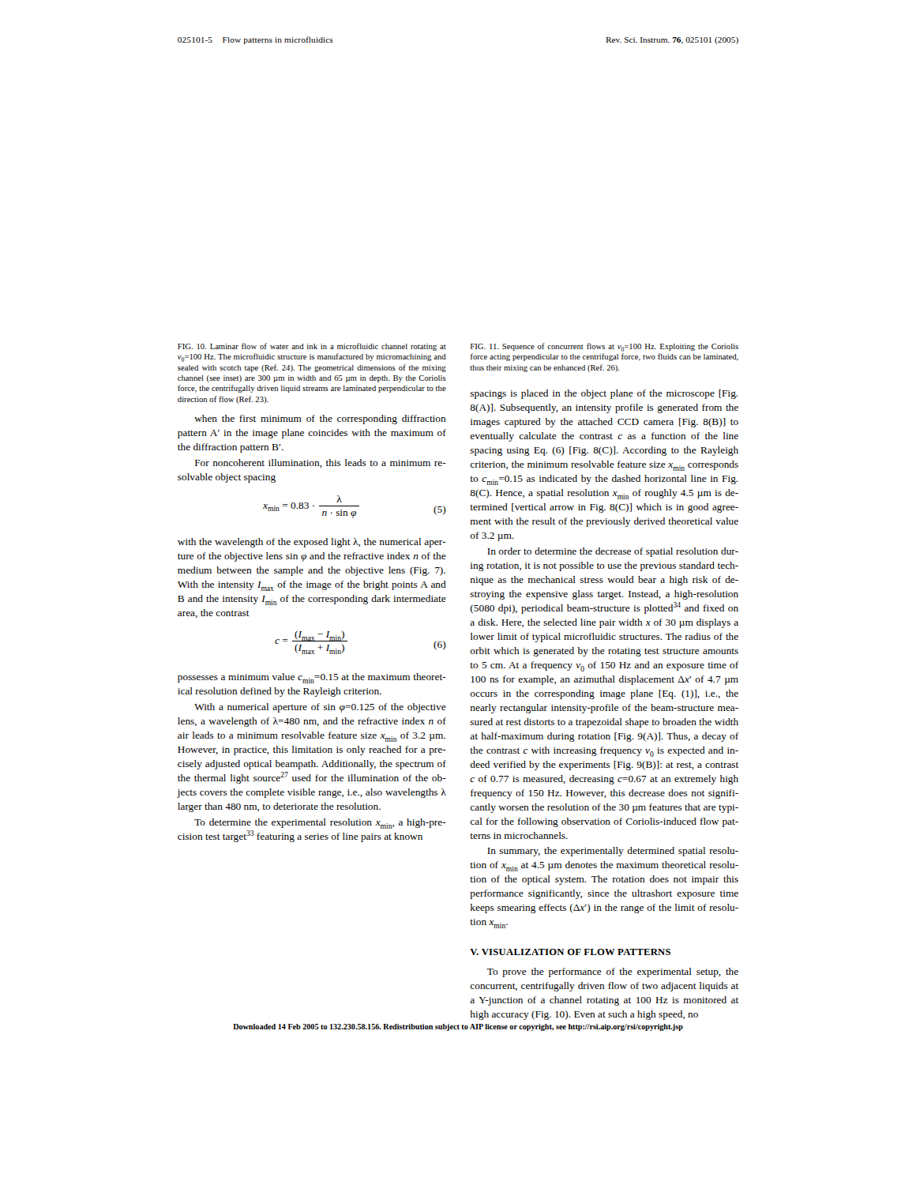025101-5 Flow patterns in microfluidics
Rev. Sci. Instrum. 76, 025101 (2005)
FIG. 10. Laminar flow of water and ink in a microfluidic channel rotating at v0=100 Hz. The microfluidic structure is manufactured by micromachining and sealed with scotch tape (Ref. 24). The geometrical dimensions of the mixing channel (see inset) are 300 µm in width and 65 µm in depth. By the Coriolis force, the centrifugally driven liquid streams are laminated perpendicular to the direction of flow (Ref. 23).
when the first minimum of the corresponding diffraction pattern A′ in the image plane coincides with the maximum of the diffraction pattern B′.
For noncoherent illumination, this leads to a minimum resolvable object spacing
xmin = 0.83 · λ n · sin φ
(5)
with the wavelength of the exposed light λ, the numerical aperture of the objective lens sin φ and the refractive index n of the medium between the sample and the objective lens (Fig. 7). With the intensity Imax of the image of the bright points A and B and the intensity Imin of the corresponding dark intermediate area, the contrast
c = (Imax − Imin) (Imax + Imin)
(6)
possesses a minimum value cmin=0.15 at the maximum theoretical resolution defined by the Rayleigh criterion.
With a numerical aperture of sin φ=0.125 of the objective lens, a wavelength of λ=480 nm, and the refractive index n of air leads to a minimum resolvable feature size xmin of 3.2 µm. However, in practice, this limitation is only reached for a precisely adjusted optical beampath. Additionally, the spectrum of the thermal light source27 used for the illumination of the objects covers the complete visible range, i.e., also wavelengths λ larger than 480 nm, to deteriorate the resolution.
To determine the experimental resolution xmin, a high-precision test target33 featuring a series of line pairs at known
FIG. 11. Sequence of concurrent flows at v0=100 Hz. Exploiting the Coriolis force acting perpendicular to the centrifugal force, two fluids can be laminated, thus their mixing can be enhanced (Ref. 26).
spacings is placed in the object plane of the microscope [Fig. 8(A)]. Subsequently, an intensity profile is generated from the images captured by the attached CCD camera [Fig. 8(B)] to eventually calculate the contrast c as a function of the line spacing using Eq. (6) [Fig. 8(C)]. According to the Rayleigh criterion, the minimum resolvable feature size xmin corresponds to cmin=0.15 as indicated by the dashed horizontal line in Fig. 8(C). Hence, a spatial resolution xmin of roughly 4.5 µm is determined [vertical arrow in Fig. 8(C)] which is in good agreement with the result of the previously derived theoretical value of 3.2 µm.
In order to determine the decrease of spatial resolution during rotation, it is not possible to use the previous standard technique as the mechanical stress would bear a high risk of destroying the expensive glass target. Instead, a high-resolution (5080 dpi), periodical beam-structure is plotted34 and fixed on a disk. Here, the selected line pair width x of 30 µm displays a lower limit of typical microfluidic structures. The radius of the orbit which is generated by the rotating test structure amounts to 5 cm. At a frequency ν0 of 150 Hz and an exposure time of 100 ns for example, an azimuthal displacement Δx′ of 4.7 µm occurs in the corresponding image plane [Eq. (1)], i.e., the nearly rectangular intensity-profile of the beam-structure measured at rest distorts to a trapezoidal shape to broaden the width at half-maximum during rotation [Fig. 9(A)]. Thus, a decay of the contrast c with increasing frequency ν0 is expected and indeed verified by the experiments [Fig. 9(B)]: at rest, a contrast c of 0.77 is measured, decreasing c=0.67 at an extremely high frequency of 150 Hz. However, this decrease does not significantly worsen the resolution of the 30 µm features that are typical for the following observation of Coriolis-induced flow patterns in microchannels.
In summary, the experimentally determined spatial resolution of xmin at 4.5 µm denotes the maximum theoretical resolution of the optical system. The rotation does not impair this performance significantly, since the ultrashort exposure time keeps smearing effects (Δx′) in the range of the limit of resolution xmin.
V. VISUALIZATION OF FLOW PATTERNS
To prove the performance of the experimental setup, the concurrent, centrifugally driven flow of two adjacent liquids at a Y-junction of a channel rotating at 100 Hz is monitored at high accuracy (Fig. 10). Even at such a high speed, no
Downloaded 14 Feb 2005 to 132.230.58.156. Redistribution subject to AIP license or copyright, see http://rsi.aip.org/rsi/copyright.jsp